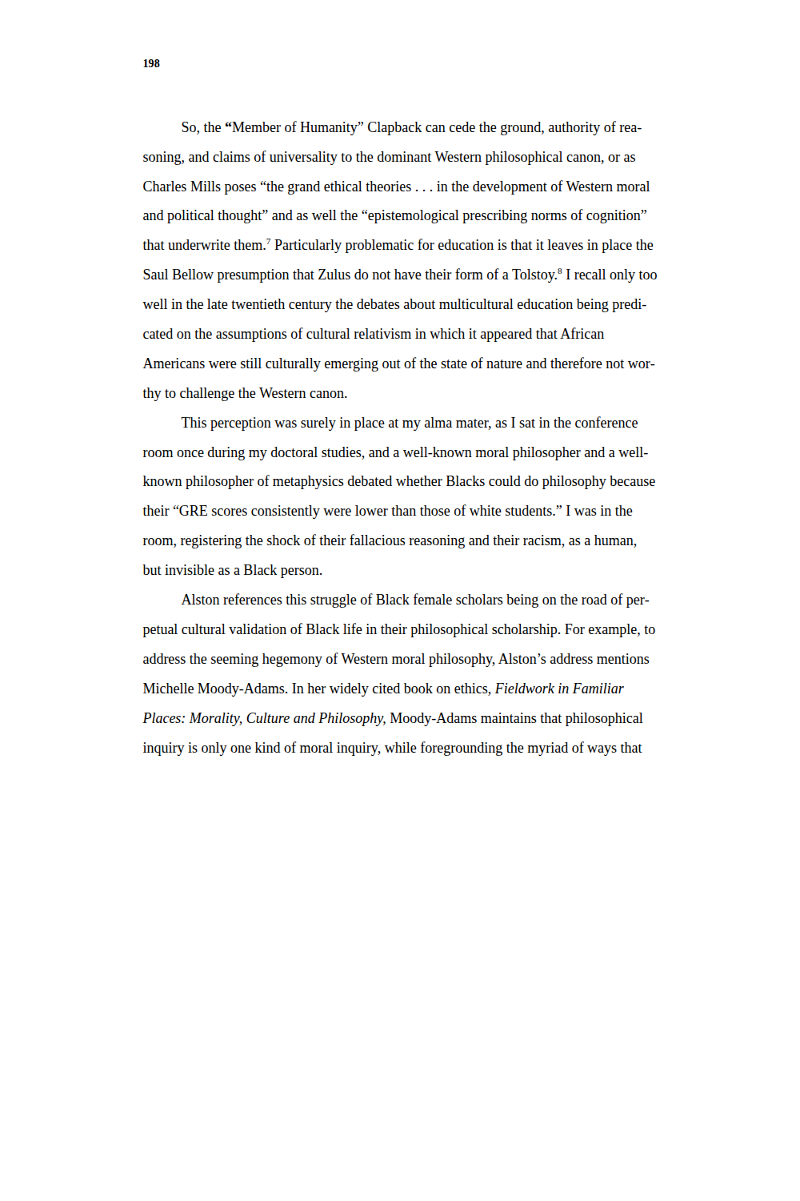198
So, the “Member of Humanity” Clapback can cede the ground, authority of reasoning, and claims of universality to the dominant Western philosophical canon, or as Charles Mills poses “the grand ethical theories . . . in the development of Western moral and political thought” and as well the “epistemological prescribing norms of cognition” that underwrite them.7 Particularly problematic for education is that it leaves in place the Saul Bellow presumption that Zulus do not have their form of a Tolstoy.8 I recall only too well in the late twentieth century the debates about multicultural education being predicated on the assumptions of cultural relativism in which it appeared that African Americans were still culturally emerging out of the state of nature and therefore not worthy to challenge the Western canon.
This perception was surely in place at my alma mater, as I sat in the conference room once during my doctoral studies, and a well-known moral philosopher and a well-known philosopher of metaphysics debated whether Blacks could do philosophy because their “GRE scores consistently were lower than those of white students.” I was in the room, registering the shock of their fallacious reasoning and their racism, as a human, but invisible as a Black person.
Alston references this struggle of Black female scholars being on the road of perpetual cultural validation of Black life in their philosophical scholarship. For example, to address the seeming hegemony of Western moral philosophy, Alston’s address mentions Michelle Moody-Adams. In her widely cited book on ethics, Fieldwork in Familiar Places: Morality, Culture and Philosophy, Moody-Adams maintains that philosophical inquiry is only one kind of moral inquiry, while foregrounding the myriad of ways that